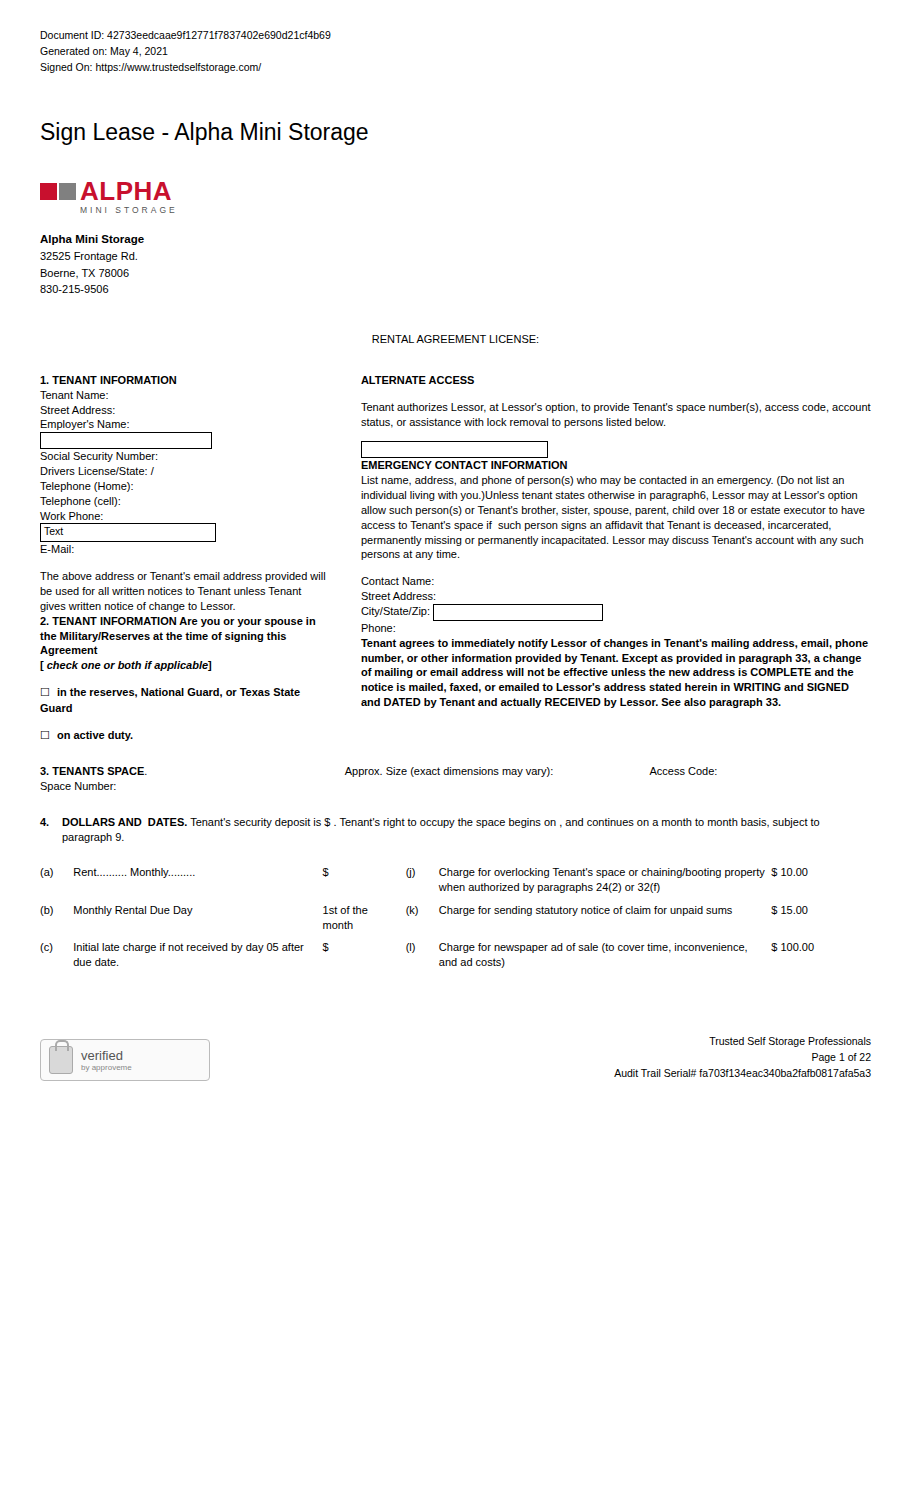Document ID: 42733eedcaae9f12771f7837402e690d21cf4b69
Generated on: May 4, 2021
Signed On: https://www.trustedselfstorage.com/
Sign Lease - Alpha Mini Storage
ALPHA
MINI STORAGE
Alpha Mini Storage
32525 Frontage Rd.
Boerne, TX 78006
830-215-9506
RENTAL AGREEMENT LICENSE:
1. TENANT INFORMATION
Tenant Name:
Street Address:
Employer's Name:
Social Security Number:
Drivers License/State: /
Telephone (Home):
Telephone (cell):
Work Phone:
Text
E-Mail:
The above address or Tenant's email address provided will be used for all written notices to Tenant unless Tenant gives written notice of change to Lessor.
2. TENANT INFORMATION Are you or your spouse in the Military/Reserves at the time of signing this Agreement
[ check one or both if applicable]
☐ in the reserves, National Guard, or Texas State Guard
☐ on active duty.
ALTERNATE ACCESS
Tenant authorizes Lessor, at Lessor's option, to provide Tenant's space number(s), access code, account status, or assistance with lock removal to persons listed below.
EMERGENCY CONTACT INFORMATION
List name, address, and phone of person(s) who may be contacted in an emergency. (Do not list an individual living with you.)Unless tenant states otherwise in paragraph6, Lessor may at Lessor's option allow such person(s) or Tenant's brother, sister, spouse, parent, child over 18 or estate executor to have access to Tenant's space if such person signs an affidavit that Tenant is deceased, incarcerated, permanently missing or permanently incapacitated. Lessor may discuss Tenant's account with any such persons at any time.
Contact Name:
Street Address:
City/State/Zip:
Phone:
Tenant agrees to immediately notify Lessor of changes in Tenant's mailing address, email, phone number, or other information provided by Tenant. Except as provided in paragraph 33, a change of mailing or email address will not be effective unless the new address is COMPLETE and the notice is mailed, faxed, or emailed to Lessor's address stated herein in WRITING and SIGNED and DATED by Tenant and actually RECEIVED by Lessor. See also paragraph 33.
3. TENANTS SPACE.
Space Number:
Approx. Size (exact dimensions may vary):
Access Code:
4.
DOLLARS AND DATES. Tenant's security deposit is $ . Tenant's right to occupy the space begins on , and continues on a month to month basis, subject to paragraph 9.
| (a) | Rent.......... Monthly......... | $ | (j) | Charge for overlocking Tenant's space or chaining/booting property when authorized by paragraphs 24(2) or 32(f) | $ 10.00 |
| (b) | Monthly Rental Due Day | 1st of the month | (k) | Charge for sending statutory notice of claim for unpaid sums | $ 15.00 |
| (c) | Initial late charge if not received by day 05 after due date. | $ | (l) | Charge for newspaper ad of sale (to cover time, inconvenience, and ad costs) | $ 100.00 |
verified
by approveme
Trusted Self Storage Professionals
Page 1 of 22
Audit Trail Serial# fa703f134eac340ba2fafb0817afa5a3